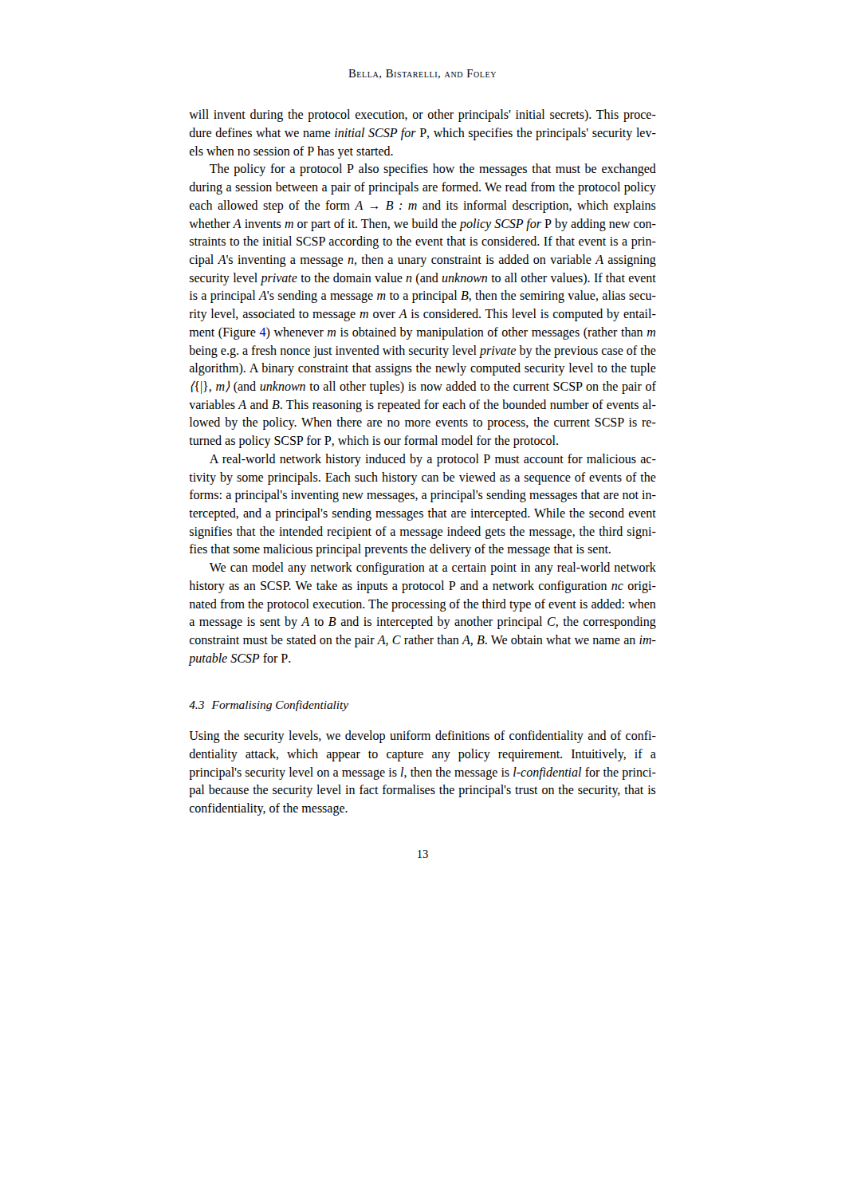Bella, Bistarelli, and Foley
will invent during the protocol execution, or other principals' initial secrets). This procedure defines what we name initial SCSP for P, which specifies the principals' security levels when no session of P has yet started.
The policy for a protocol P also specifies how the messages that must be exchanged during a session between a pair of principals are formed. We read from the protocol policy each allowed step of the form A → B : m and its informal description, which explains whether A invents m or part of it. Then, we build the policy SCSP for P by adding new constraints to the initial SCSP according to the event that is considered. If that event is a principal A's inventing a message n, then a unary constraint is added on variable A assigning security level private to the domain value n (and unknown to all other values). If that event is a principal A's sending a message m to a principal B, then the semiring value, alias security level, associated to message m over A is considered. This level is computed by entailment (Figure 4) whenever m is obtained by manipulation of other messages (rather than m being e.g. a fresh nonce just invented with security level private by the previous case of the algorithm). A binary constraint that assigns the newly computed security level to the tuple ⟨{|}, m⟩ (and unknown to all other tuples) is now added to the current SCSP on the pair of variables A and B. This reasoning is repeated for each of the bounded number of events allowed by the policy. When there are no more events to process, the current SCSP is returned as policy SCSP for P, which is our formal model for the protocol.
A real-world network history induced by a protocol P must account for malicious activity by some principals. Each such history can be viewed as a sequence of events of the forms: a principal's inventing new messages, a principal's sending messages that are not intercepted, and a principal's sending messages that are intercepted. While the second event signifies that the intended recipient of a message indeed gets the message, the third signifies that some malicious principal prevents the delivery of the message that is sent.
We can model any network configuration at a certain point in any real-world network history as an SCSP. We take as inputs a protocol P and a network configuration nc originated from the protocol execution. The processing of the third type of event is added: when a message is sent by A to B and is intercepted by another principal C, the corresponding constraint must be stated on the pair A, C rather than A, B. We obtain what we name an imputable SCSP for P.
4.3 Formalising Confidentiality
Using the security levels, we develop uniform definitions of confidentiality and of confidentiality attack, which appear to capture any policy requirement. Intuitively, if a principal's security level on a message is l, then the message is l-confidential for the principal because the security level in fact formalises the principal's trust on the security, that is confidentiality, of the message.
13